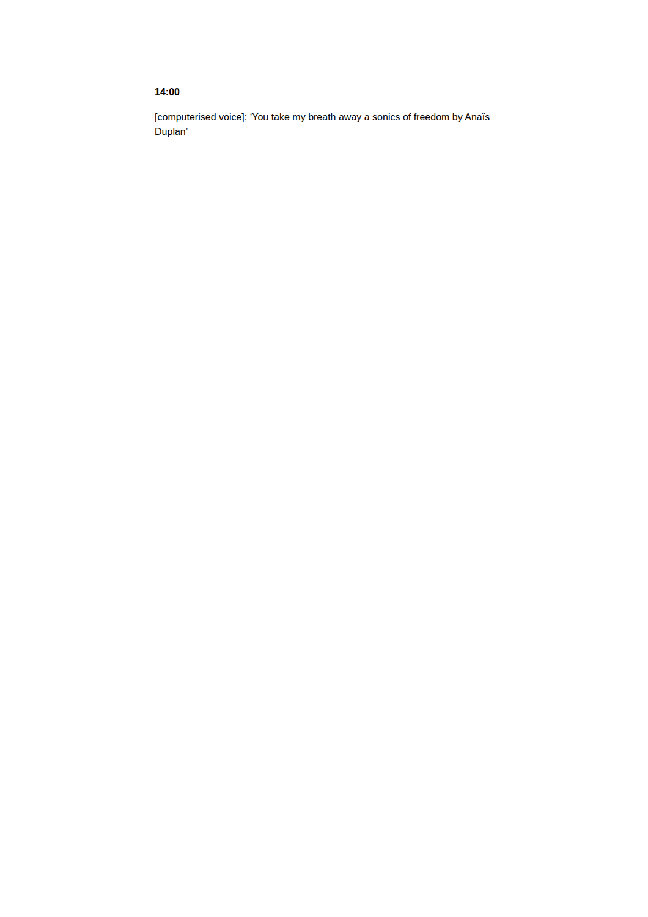14:00
[computerised voice]: ‘You take my breath away a sonics of freedom by Anaïs Duplan’